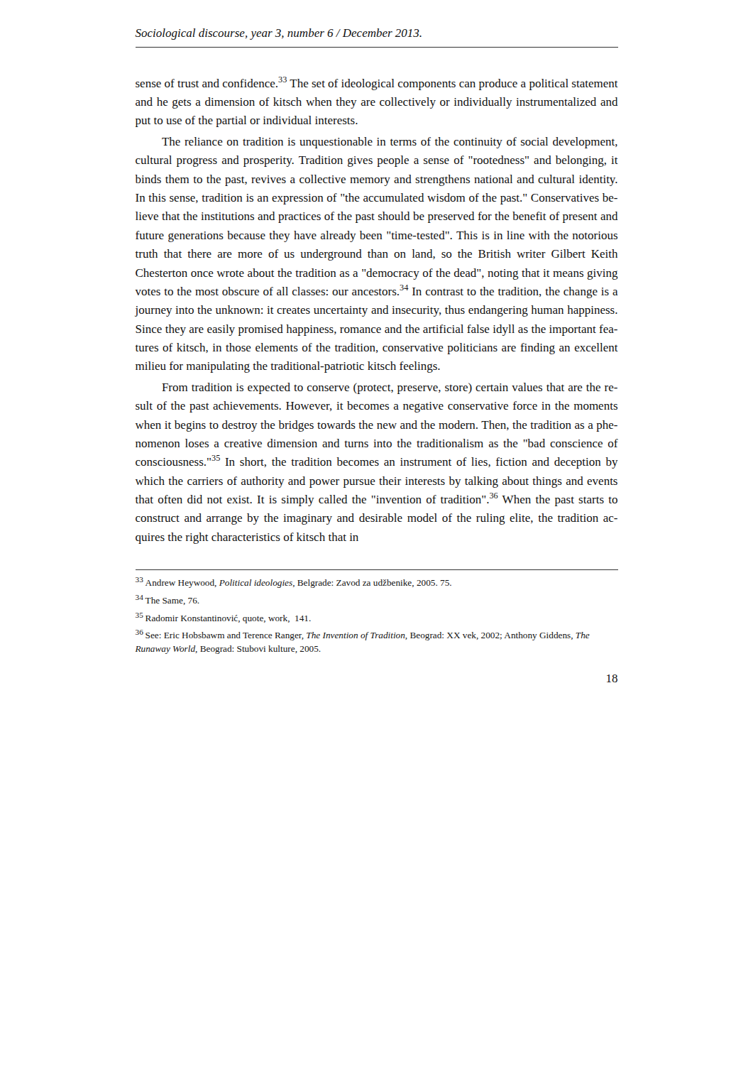Sociological discourse, year 3, number 6 / December 2013.
sense of trust and confidence.33 The set of ideological components can produce a political statement and he gets a dimension of kitsch when they are collectively or individually instrumentalized and put to use of the partial or individual interests.
The reliance on tradition is unquestionable in terms of the continuity of social development, cultural progress and prosperity. Tradition gives people a sense of "rootedness" and belonging, it binds them to the past, revives a collective memory and strengthens national and cultural identity. In this sense, tradition is an expression of "the accumulated wisdom of the past." Conservatives believe that the institutions and practices of the past should be preserved for the benefit of present and future generations because they have already been "time-tested". This is in line with the notorious truth that there are more of us underground than on land, so the British writer Gilbert Keith Chesterton once wrote about the tradition as a "democracy of the dead", noting that it means giving votes to the most obscure of all classes: our ancestors.34 In contrast to the tradition, the change is a journey into the unknown: it creates uncertainty and insecurity, thus endangering human happiness. Since they are easily promised happiness, romance and the artificial false idyll as the important features of kitsch, in those elements of the tradition, conservative politicians are finding an excellent milieu for manipulating the traditional-patriotic kitsch feelings.
From tradition is expected to conserve (protect, preserve, store) certain values that are the result of the past achievements. However, it becomes a negative conservative force in the moments when it begins to destroy the bridges towards the new and the modern. Then, the tradition as a phenomenon loses a creative dimension and turns into the traditionalism as the "bad conscience of consciousness."35 In short, the tradition becomes an instrument of lies, fiction and deception by which the carriers of authority and power pursue their interests by talking about things and events that often did not exist. It is simply called the "invention of tradition".36 When the past starts to construct and arrange by the imaginary and desirable model of the ruling elite, the tradition acquires the right characteristics of kitsch that in
33 Andrew Heywood, Political ideologies, Belgrade: Zavod za udžbenike, 2005. 75.
34 The Same, 76.
35 Radomir Konstantinović, quote, work, 141.
36 See: Eric Hobsbawm and Terence Ranger, The Invention of Tradition, Beograd: XX vek, 2002; Anthony Giddens, The Runaway World, Beograd: Stubovi kulture, 2005.
18